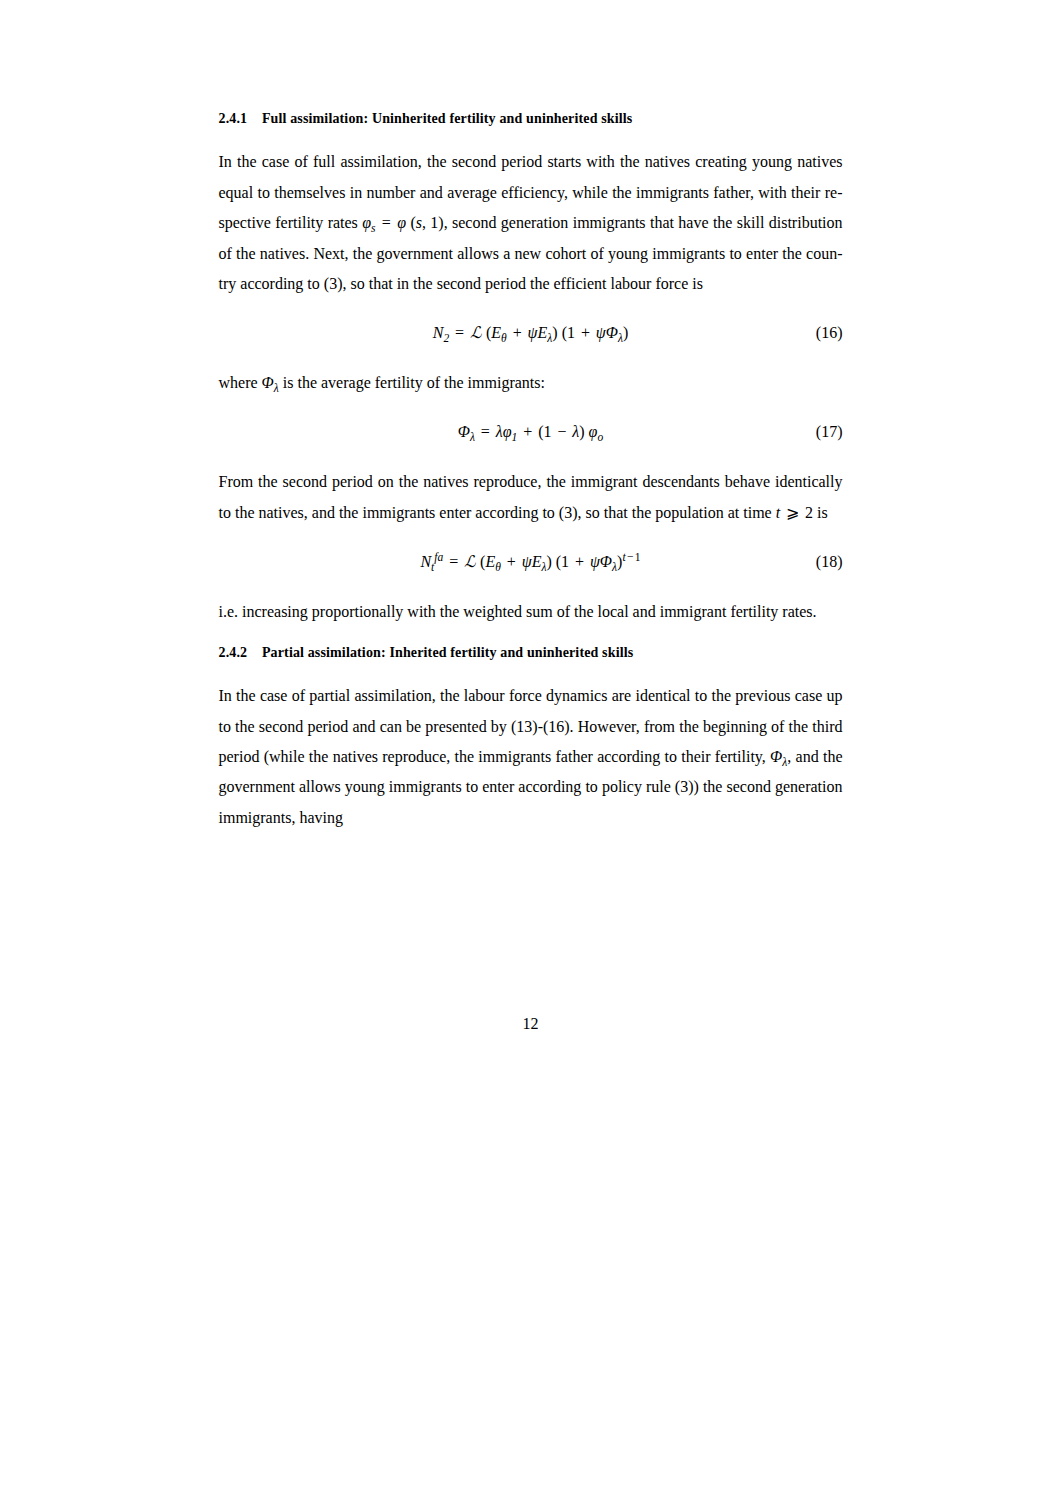2.4.1 Full assimilation: Uninherited fertility and uninherited skills
In the case of full assimilation, the second period starts with the natives creating young natives equal to themselves in number and average efficiency, while the immigrants father, with their respective fertility rates φs = φ (s, 1), second generation immigrants that have the skill distribution of the natives. Next, the government allows a new cohort of young immigrants to enter the country according to (3), so that in the second period the efficient labour force is
N2 = ℒ (Eθ + ψEλ) (1 + ψΦλ) (16)
where Φλ is the average fertility of the immigrants:
Φλ = λφ1 + (1 − λ) φo (17)
From the second period on the natives reproduce, the immigrant descendants behave identically to the natives, and the immigrants enter according to (3), so that the population at time t ⩾ 2 is
Ntfa = ℒ (Eθ + ψEλ) (1 + ψΦλ)t−1 (18)
i.e. increasing proportionally with the weighted sum of the local and immigrant fertility rates.
2.4.2 Partial assimilation: Inherited fertility and uninherited skills
In the case of partial assimilation, the labour force dynamics are identical to the previous case up to the second period and can be presented by (13)-(16). However, from the beginning of the third period (while the natives reproduce, the immigrants father according to their fertility, Φλ, and the government allows young immigrants to enter according to policy rule (3)) the second generation immigrants, having
12